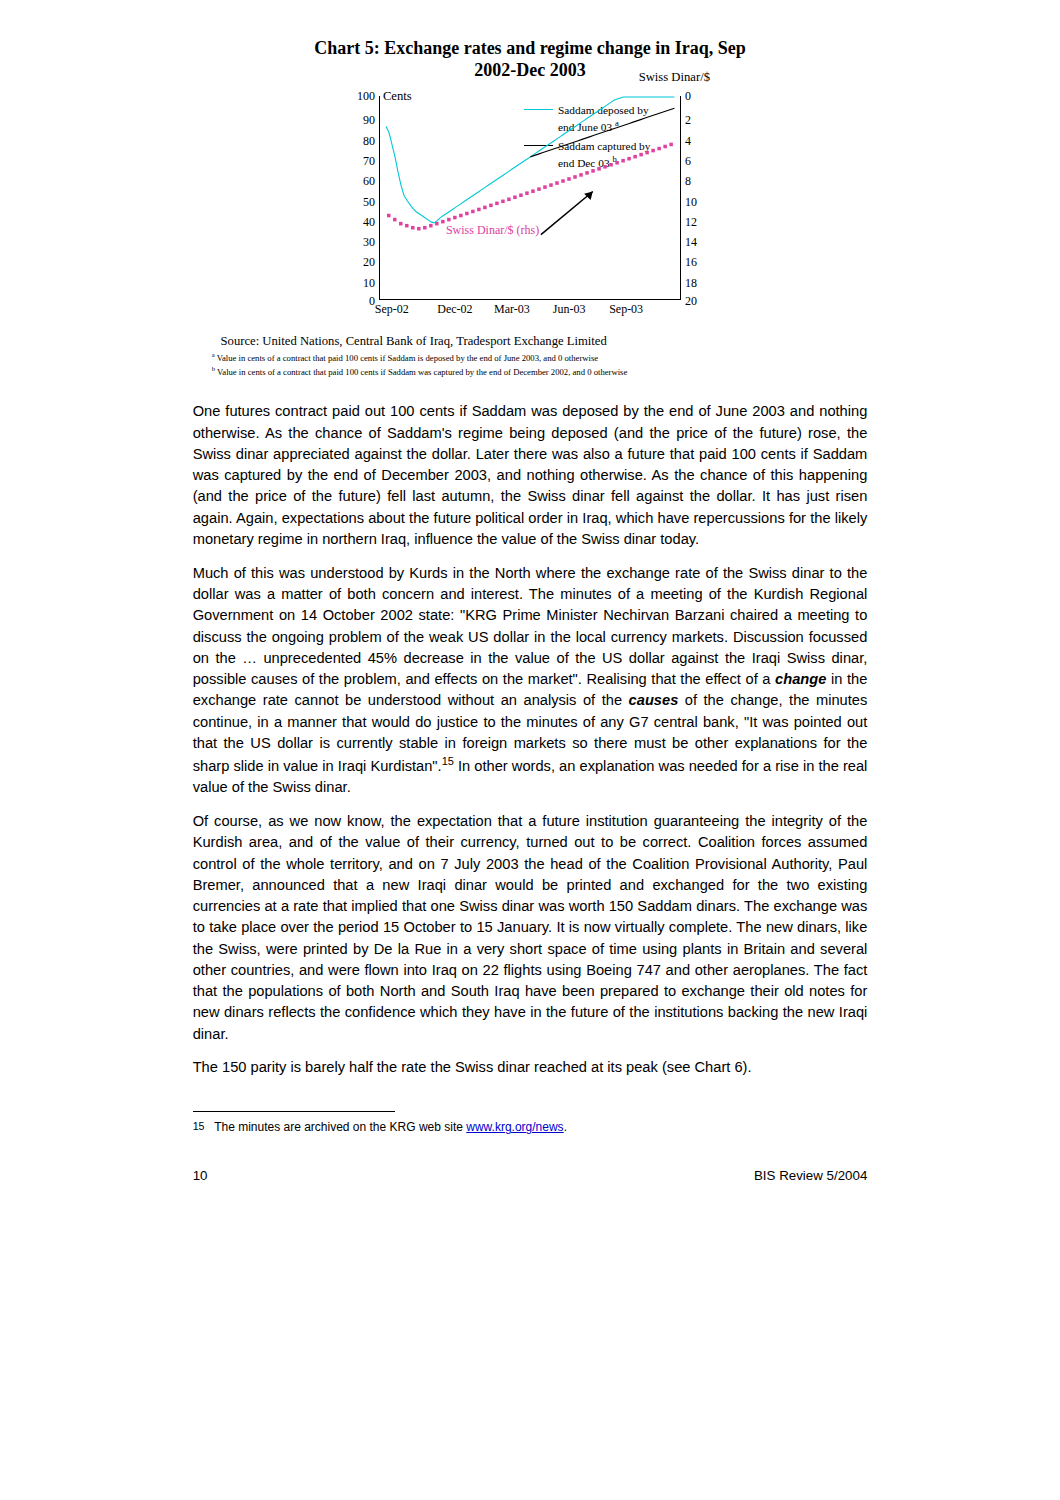Chart 5: Exchange rates and regime change in Iraq, Sep 2002-Dec 2003
Swiss Dinar/$
Cents
100
90
80
70
60
50
40
30
20
10
0
0
2
4
6
8
10
12
14
16
18
20
Sep-02
Dec-02
Mar-03
Jun-03
Sep-03
Saddam deposed by
end June 03 a
Saddam captured by
end Dec 03 b
Swiss Dinar/$ (rhs)
Source: United Nations, Central Bank of Iraq, Tradesport Exchange Limited
a Value in cents of a contract that paid 100 cents if Saddam is deposed by the end of June 2003, and 0 otherwise
b Value in cents of a contract that paid 100 cents if Saddam was captured by the end of December 2002, and 0 otherwise
One futures contract paid out 100 cents if Saddam was deposed by the end of June 2003 and nothing otherwise. As the chance of Saddam's regime being deposed (and the price of the future) rose, the Swiss dinar appreciated against the dollar. Later there was also a future that paid 100 cents if Saddam was captured by the end of December 2003, and nothing otherwise. As the chance of this happening (and the price of the future) fell last autumn, the Swiss dinar fell against the dollar. It has just risen again. Again, expectations about the future political order in Iraq, which have repercussions for the likely monetary regime in northern Iraq, influence the value of the Swiss dinar today.
Much of this was understood by Kurds in the North where the exchange rate of the Swiss dinar to the dollar was a matter of both concern and interest. The minutes of a meeting of the Kurdish Regional Government on 14 October 2002 state: "KRG Prime Minister Nechirvan Barzani chaired a meeting to discuss the ongoing problem of the weak US dollar in the local currency markets. Discussion focussed on the … unprecedented 45% decrease in the value of the US dollar against the Iraqi Swiss dinar, possible causes of the problem, and effects on the market". Realising that the effect of a change in the exchange rate cannot be understood without an analysis of the causes of the change, the minutes continue, in a manner that would do justice to the minutes of any G7 central bank, "It was pointed out that the US dollar is currently stable in foreign markets so there must be other explanations for the sharp slide in value in Iraqi Kurdistan".15 In other words, an explanation was needed for a rise in the real value of the Swiss dinar.
Of course, as we now know, the expectation that a future institution guaranteeing the integrity of the Kurdish area, and of the value of their currency, turned out to be correct. Coalition forces assumed control of the whole territory, and on 7 July 2003 the head of the Coalition Provisional Authority, Paul Bremer, announced that a new Iraqi dinar would be printed and exchanged for the two existing currencies at a rate that implied that one Swiss dinar was worth 150 Saddam dinars. The exchange was to take place over the period 15 October to 15 January. It is now virtually complete. The new dinars, like the Swiss, were printed by De la Rue in a very short space of time using plants in Britain and several other countries, and were flown into Iraq on 22 flights using Boeing 747 and other aeroplanes. The fact that the populations of both North and South Iraq have been prepared to exchange their old notes for new dinars reflects the confidence which they have in the future of the institutions backing the new Iraqi dinar.
The 150 parity is barely half the rate the Swiss dinar reached at its peak (see Chart 6).
15 The minutes are archived on the KRG web site www.krg.org/news.
10 BIS Review 5/2004